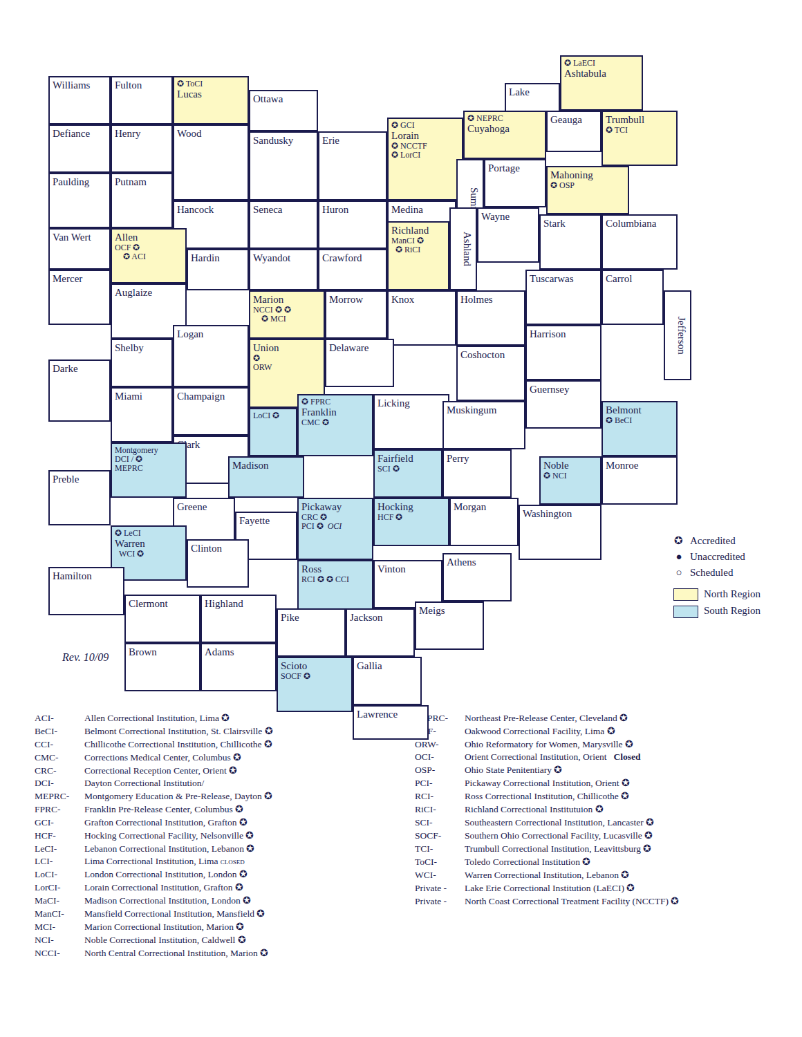Williams
Fulton
✪ ToCI Lucas
Ottawa
✪ LaECI Ashtabula
Lake
Defiance
Henry
Wood
Sandusky
Erie
✪ GCI Lorain ✪ NCCTF ✪ LorCI
✪ NEPRC Cuyahoga
Geauga
Trumbull✪ TCI
Paulding
Putnam
Hancock
Seneca
Huron
Medina
Summit
Portage
Mahoning✪ OSP
Van Wert
Allen OCF ✪ ✪ ACI
Hardin
Wyandot
Crawford
Richland ManCI ✪ ✪ RiCI
Ashland
Wayne
Stark
Columbiana
Mercer
Auglaize
Marion NCCI ✪ ✪ ✪ MCI
Morrow
Knox
Holmes
Tuscarwas
Carrol
Jefferson
Shelby
Logan
Union ✪ ORW
Delaware
Coshocton
Harrison
Darke
Miami
Champaign
LoCI ✪
✪ FPRC Franklin CMC ✪
Licking
Guernsey
Belmont✪ BeCI
Clark
MaCI ✪
Madison
Fairfield SCI ✪
Perry
Muskingum
Noble✪ NCI
Monroe
Montgomery DCI / ✪ MEPRC
Greene
Pickaway CRC ✪ PCI ✪ OCI
Hocking HCF ✪
Morgan
Washington
Preble
Fayette
✪ LeCI Warren WCI ✪
Clinton
Ross RCI ✪ ✪ CCI
Vinton
Athens
Hamilton
Clermont
Highland
Pike
Jackson
Meigs
Brown
Adams
Scioto SOCF ✪
Gallia
Lawrence
✪Accredited
●Unaccredited
○Scheduled
North Region
South Region
Rev. 10/09
ACI-Allen Correctional Institution, Lima ✪
BeCI-Belmont Correctional Institution, St. Clairsville ✪
CCI-Chillicothe Correctional Institution, Chillicothe ✪
CMC-Corrections Medical Center, Columbus ✪
CRC-Correctional Reception Center, Orient ✪
DCI-Dayton Correctional Institution/
MEPRC-Montgomery Education & Pre-Release, Dayton ✪
FPRC-Franklin Pre-Release Center, Columbus ✪
GCI-Grafton Correctional Institution, Grafton ✪
HCF-Hocking Correctional Facility, Nelsonville ✪
LeCI-Lebanon Correctional Institution, Lebanon ✪
LCI-Lima Correctional Institution, Lima closed
LoCI-London Correctional Institution, London ✪
LorCI-Lorain Correctional Institution, Grafton ✪
MaCI-Madison Correctional Institution, London ✪
ManCI-Mansfield Correctional Institution, Mansfield ✪
MCI-Marion Correctional Institution, Marion ✪
NCI-Noble Correctional Institution, Caldwell ✪
NCCI-North Central Correctional Institution, Marion ✪
NEPRC-Northeast Pre-Release Center, Cleveland ✪
OCF-Oakwood Correctional Facility, Lima ✪
ORW-Ohio Reformatory for Women, Marysville ✪
OCI-Orient Correctional Institution, Orient Closed
OSP-Ohio State Penitentiary ✪
PCI-Pickaway Correctional Institution, Orient ✪
RCI-Ross Correctional Institution, Chillicothe ✪
RiCI-Richland Correctional Institutuion ✪
SCI-Southeastern Correctional Institution, Lancaster ✪
SOCF-Southern Ohio Correctional Facility, Lucasville ✪
TCI-Trumbull Correctional Institution, Leavittsburg ✪
ToCI-Toledo Correctional Institution ✪
WCI-Warren Correctional Institution, Lebanon ✪
Private -Lake Erie Correctional Institution (LaECI) ✪
Private -North Coast Correctional Treatment Facility (NCCTF) ✪